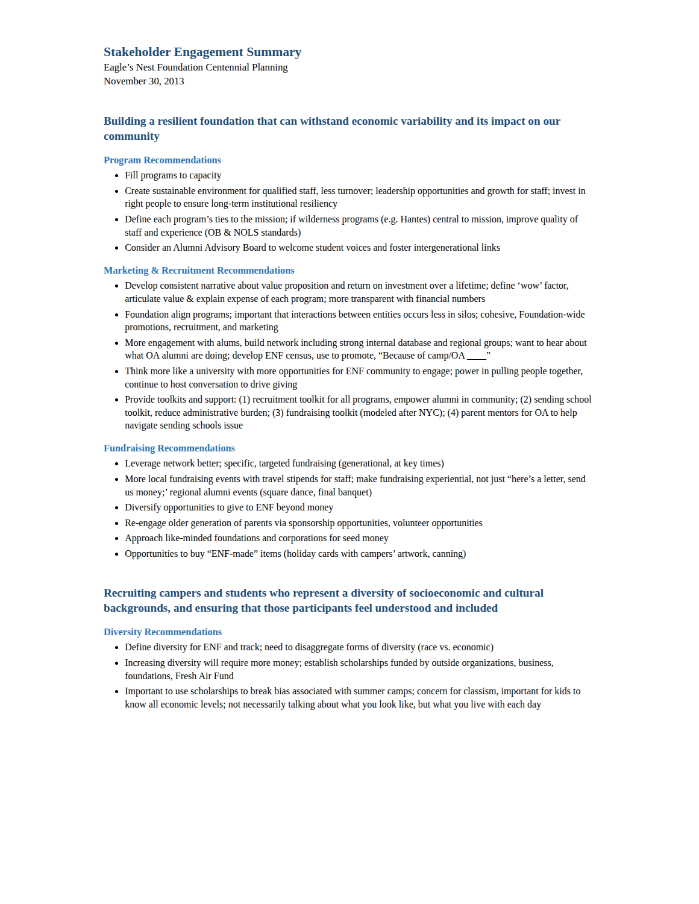Stakeholder Engagement Summary
Eagle’s Nest Foundation Centennial Planning
November 30, 2013
Building a resilient foundation that can withstand economic variability and its impact on our community
Program Recommendations
Fill programs to capacity
Create sustainable environment for qualified staff, less turnover; leadership opportunities and growth for staff; invest in right people to ensure long-term institutional resiliency
Define each program’s ties to the mission; if wilderness programs (e.g. Hantes) central to mission, improve quality of staff and experience (OB & NOLS standards)
Consider an Alumni Advisory Board to welcome student voices and foster intergenerational links
Marketing & Recruitment Recommendations
Develop consistent narrative about value proposition and return on investment over a lifetime; define ‘wow’ factor, articulate value & explain expense of each program; more transparent with financial numbers
Foundation align programs; important that interactions between entities occurs less in silos; cohesive, Foundation-wide promotions, recruitment, and marketing
More engagement with alums, build network including strong internal database and regional groups; want to hear about what OA alumni are doing; develop ENF census, use to promote, “Because of camp/OA ____”
Think more like a university with more opportunities for ENF community to engage; power in pulling people together, continue to host conversation to drive giving
Provide toolkits and support: (1) recruitment toolkit for all programs, empower alumni in community; (2) sending school toolkit, reduce administrative burden; (3) fundraising toolkit (modeled after NYC); (4) parent mentors for OA to help navigate sending schools issue
Fundraising Recommendations
Leverage network better; specific, targeted fundraising (generational, at key times)
More local fundraising events with travel stipends for staff; make fundraising experiential, not just “here’s a letter, send us money;’ regional alumni events (square dance, final banquet)
Diversify opportunities to give to ENF beyond money
Re-engage older generation of parents via sponsorship opportunities, volunteer opportunities
Approach like-minded foundations and corporations for seed money
Opportunities to buy “ENF-made” items (holiday cards with campers’ artwork, canning)
Recruiting campers and students who represent a diversity of socioeconomic and cultural backgrounds, and ensuring that those participants feel understood and included
Diversity Recommendations
Define diversity for ENF and track; need to disaggregate forms of diversity (race vs. economic)
Increasing diversity will require more money; establish scholarships funded by outside organizations, business, foundations, Fresh Air Fund
Important to use scholarships to break bias associated with summer camps; concern for classism, important for kids to know all economic levels; not necessarily talking about what you look like, but what you live with each day